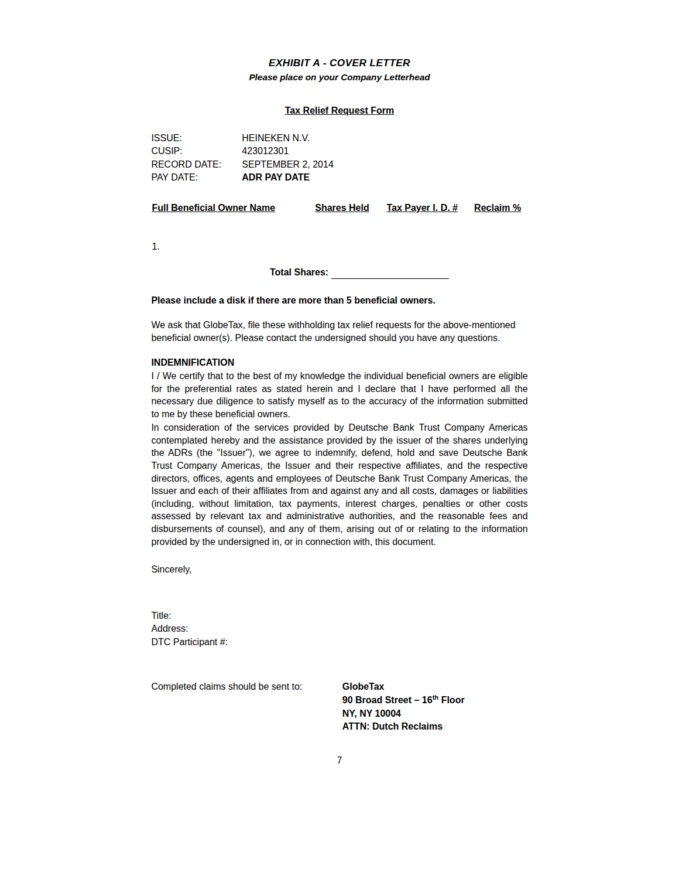EXHIBIT A - COVER LETTER
Please place on your Company Letterhead
Tax Relief Request Form
| ISSUE: | HEINEKEN N.V. |
| CUSIP: | 423012301 |
| RECORD DATE: | SEPTEMBER 2, 2014 |
| PAY DATE: | ADR PAY DATE |
| Full Beneficial Owner Name | Shares Held | Tax Payer I. D. # | Reclaim % |
| --- | --- | --- | --- |
| 1. | | | |
Total Shares:
Please include a disk if there are more than 5 beneficial owners.
We ask that GlobeTax, file these withholding tax relief requests for the above-mentioned beneficial owner(s). Please contact the undersigned should you have any questions.
INDEMNIFICATION
I / We certify that to the best of my knowledge the individual beneficial owners are eligible for the preferential rates as stated herein and I declare that I have performed all the necessary due diligence to satisfy myself as to the accuracy of the information submitted to me by these beneficial owners.
In consideration of the services provided by Deutsche Bank Trust Company Americas contemplated hereby and the assistance provided by the issuer of the shares underlying the ADRs (the "Issuer"), we agree to indemnify, defend, hold and save Deutsche Bank Trust Company Americas, the Issuer and their respective affiliates, and the respective directors, offices, agents and employees of Deutsche Bank Trust Company Americas, the Issuer and each of their affiliates from and against any and all costs, damages or liabilities (including, without limitation, tax payments, interest charges, penalties or other costs assessed by relevant tax and administrative authorities, and the reasonable fees and disbursements of counsel), and any of them, arising out of or relating to the information provided by the undersigned in, or in connection with, this document.
Sincerely,
Title:
Address:
DTC Participant #:
Completed claims should be sent to:
GlobeTax
90 Broad Street – 16th Floor
NY, NY 10004
ATTN: Dutch Reclaims
7